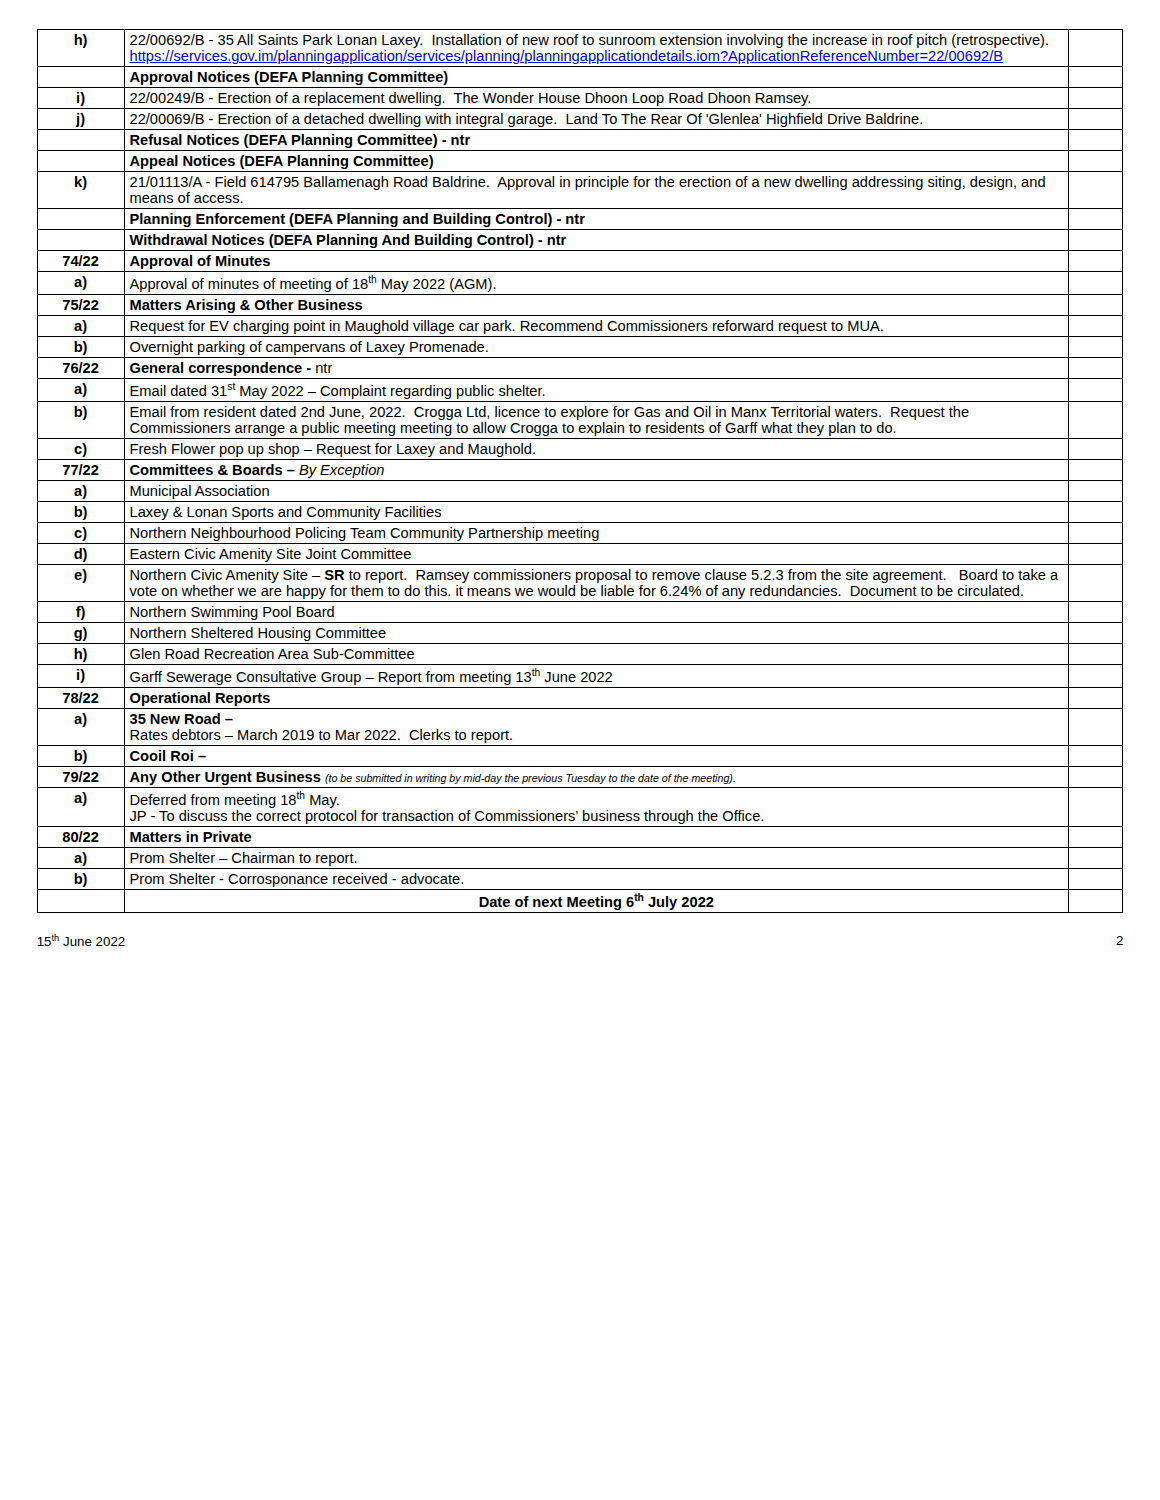| h) | 22/00692/B - 35 All Saints Park Lonan Laxey. Installation of new roof to sunroom extension involving the increase in roof pitch (retrospective). https://services.gov.im/planningapplication/services/planning/planningapplicationdetails.iom?ApplicationReferenceNumber=22/00692/B | |
| | Approval Notices (DEFA Planning Committee) | |
| i) | 22/00249/B - Erection of a replacement dwelling. The Wonder House Dhoon Loop Road Dhoon Ramsey. | |
| j) | 22/00069/B - Erection of a detached dwelling with integral garage. Land To The Rear Of 'Glenlea' Highfield Drive Baldrine. | |
| | Refusal Notices (DEFA Planning Committee) - ntr | |
| | Appeal Notices (DEFA Planning Committee) | |
| k) | 21/01113/A - Field 614795 Ballamenagh Road Baldrine. Approval in principle for the erection of a new dwelling addressing siting, design, and means of access. | |
| | Planning Enforcement (DEFA Planning and Building Control) - ntr | |
| | Withdrawal Notices (DEFA Planning And Building Control) - ntr | |
| 74/22 | Approval of Minutes | |
| a) | Approval of minutes of meeting of 18 th May 2022 (AGM). | |
| 75/22 | Matters Arising & Other Business | |
| a) | Request for EV charging point in Maughold village car park. Recommend Commissioners reforward request to MUA. | |
| b) | Overnight parking of campervans of Laxey Promenade. | |
| 76/22 | General correspondence - ntr | |
| a) | Email dated 31 st May 2022 – Complaint regarding public shelter. | |
| b) | Email from resident dated 2nd June, 2022. Crogga Ltd, licence to explore for Gas and Oil in Manx Territorial waters. Request the Commissioners arrange a public meeting meeting to allow Crogga to explain to residents of Garff what they plan to do. | |
| c) | Fresh Flower pop up shop – Request for Laxey and Maughold. | |
| 77/22 | Committees & Boards – By Exception | |
| a) | Municipal Association | |
| b) | Laxey & Lonan Sports and Community Facilities | |
| c) | Northern Neighbourhood Policing Team Community Partnership meeting | |
| d) | Eastern Civic Amenity Site Joint Committee | |
| e) | Northern Civic Amenity Site – SR to report. Ramsey commissioners proposal to remove clause 5.2.3 from the site agreement. Board to take a vote on whether we are happy for them to do this. it means we would be liable for 6.24% of any redundancies. Document to be circulated. | |
| f) | Northern Swimming Pool Board | |
| g) | Northern Sheltered Housing Committee | |
| h) | Glen Road Recreation Area Sub-Committee | |
| i) | Garff Sewerage Consultative Group – Report from meeting 13 th June 2022 | |
| 78/22 | Operational Reports | |
| a) | 35 New Road – Rates debtors – March 2019 to Mar 2022. Clerks to report. | |
| b) | Cooil Roi – | |
| 79/22 | Any Other Urgent Business (to be submitted in writing by mid-day the previous Tuesday to the date of the meeting). | |
| a) | Deferred from meeting 18 th May. JP - To discuss the correct protocol for transaction of Commissioners’ business through the Office. | |
| 80/22 | Matters in Private | |
| a) | Prom Shelter – Chairman to report. | |
| b) | Prom Shelter - Corrosponance received - advocate. | |
| | Date of next Meeting 6 th July 2022 | |
15th June 2022 2